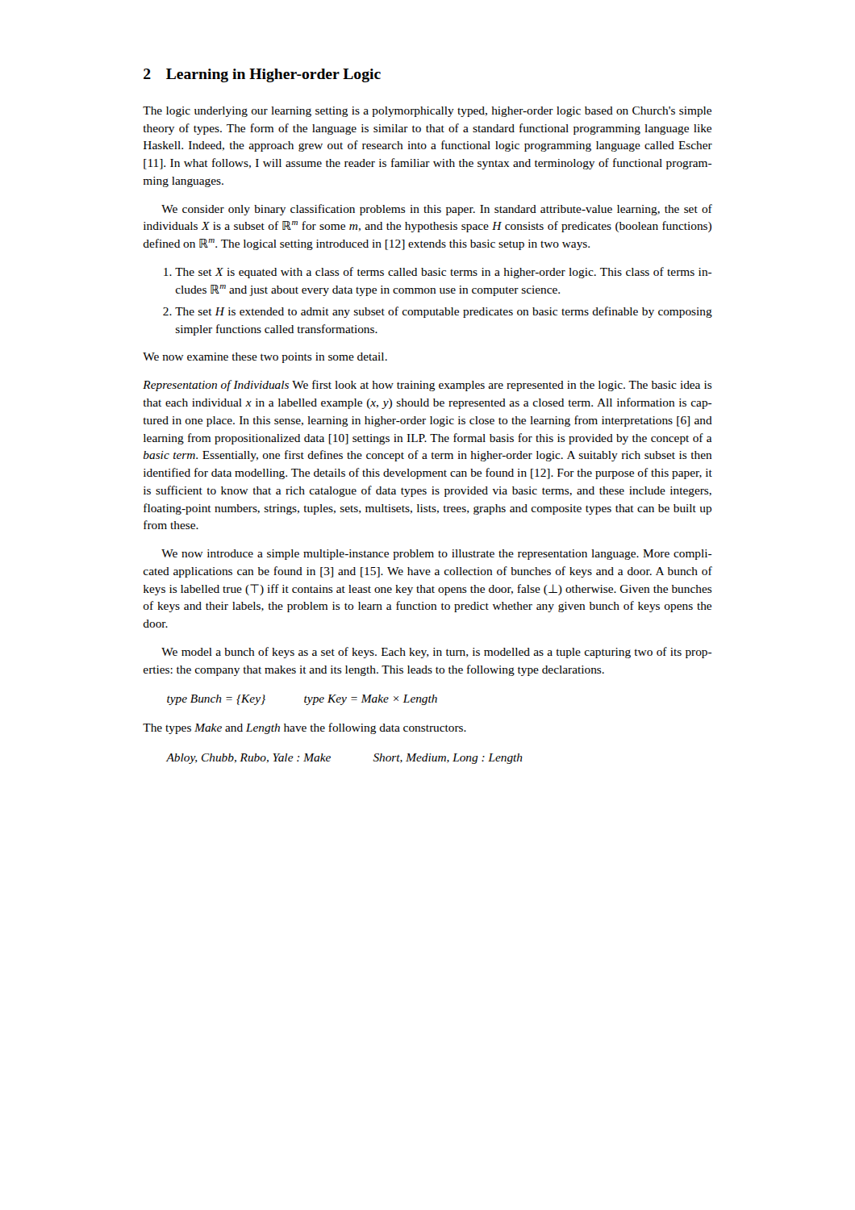2 Learning in Higher-order Logic
The logic underlying our learning setting is a polymorphically typed, higher-order logic based on Church's simple theory of types. The form of the language is similar to that of a standard functional programming language like Haskell. Indeed, the approach grew out of research into a functional logic programming language called Escher [11]. In what follows, I will assume the reader is familiar with the syntax and terminology of functional programming languages.
We consider only binary classification problems in this paper. In standard attribute-value learning, the set of individuals X is a subset of ℝm for some m, and the hypothesis space H consists of predicates (boolean functions) defined on ℝm. The logical setting introduced in [12] extends this basic setup in two ways.
The set X is equated with a class of terms called basic terms in a higher-order logic. This class of terms includes ℝm and just about every data type in common use in computer science.
The set H is extended to admit any subset of computable predicates on basic terms definable by composing simpler functions called transformations.
We now examine these two points in some detail.
Representation of Individuals We first look at how training examples are represented in the logic. The basic idea is that each individual x in a labelled example (x, y) should be represented as a closed term. All information is captured in one place. In this sense, learning in higher-order logic is close to the learning from interpretations [6] and learning from propositionalized data [10] settings in ILP. The formal basis for this is provided by the concept of a basic term. Essentially, one first defines the concept of a term in higher-order logic. A suitably rich subset is then identified for data modelling. The details of this development can be found in [12]. For the purpose of this paper, it is sufficient to know that a rich catalogue of data types is provided via basic terms, and these include integers, floating-point numbers, strings, tuples, sets, multisets, lists, trees, graphs and composite types that can be built up from these.
We now introduce a simple multiple-instance problem to illustrate the representation language. More complicated applications can be found in [3] and [15]. We have a collection of bunches of keys and a door. A bunch of keys is labelled true (⊤) iff it contains at least one key that opens the door, false (⊥) otherwise. Given the bunches of keys and their labels, the problem is to learn a function to predict whether any given bunch of keys opens the door.
We model a bunch of keys as a set of keys. Each key, in turn, is modelled as a tuple capturing two of its properties: the company that makes it and its length. This leads to the following type declarations.
type Bunch = {Key} type Key = Make × Length
The types Make and Length have the following data constructors.
Abloy, Chubb, Rubo, Yale : Make Short, Medium, Long : Length